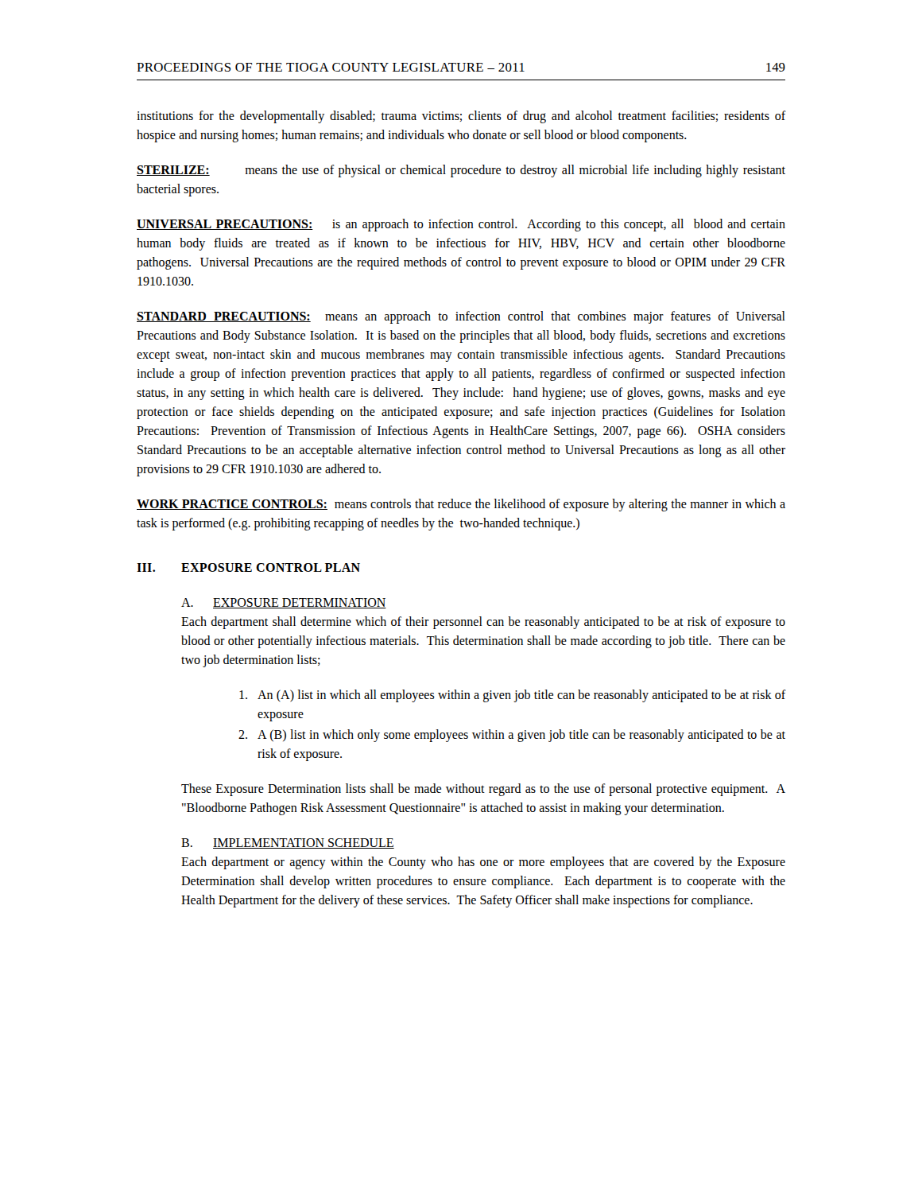PROCEEDINGS OF THE TIOGA COUNTY LEGISLATURE – 2011 149
institutions for the developmentally disabled; trauma victims; clients of drug and alcohol treatment facilities; residents of hospice and nursing homes; human remains; and individuals who donate or sell blood or blood components.
STERILIZE: means the use of physical or chemical procedure to destroy all microbial life including highly resistant bacterial spores.
UNIVERSAL PRECAUTIONS: is an approach to infection control. According to this concept, all blood and certain human body fluids are treated as if known to be infectious for HIV, HBV, HCV and certain other bloodborne pathogens. Universal Precautions are the required methods of control to prevent exposure to blood or OPIM under 29 CFR 1910.1030.
STANDARD PRECAUTIONS: means an approach to infection control that combines major features of Universal Precautions and Body Substance Isolation. It is based on the principles that all blood, body fluids, secretions and excretions except sweat, non-intact skin and mucous membranes may contain transmissible infectious agents. Standard Precautions include a group of infection prevention practices that apply to all patients, regardless of confirmed or suspected infection status, in any setting in which health care is delivered. They include: hand hygiene; use of gloves, gowns, masks and eye protection or face shields depending on the anticipated exposure; and safe injection practices (Guidelines for Isolation Precautions: Prevention of Transmission of Infectious Agents in HealthCare Settings, 2007, page 66). OSHA considers Standard Precautions to be an acceptable alternative infection control method to Universal Precautions as long as all other provisions to 29 CFR 1910.1030 are adhered to.
WORK PRACTICE CONTROLS: means controls that reduce the likelihood of exposure by altering the manner in which a task is performed (e.g. prohibiting recapping of needles by the two-handed technique.)
III. EXPOSURE CONTROL PLAN
A. EXPOSURE DETERMINATION
Each department shall determine which of their personnel can be reasonably anticipated to be at risk of exposure to blood or other potentially infectious materials. This determination shall be made according to job title. There can be two job determination lists;
An (A) list in which all employees within a given job title can be reasonably anticipated to be at risk of exposure
A (B) list in which only some employees within a given job title can be reasonably anticipated to be at risk of exposure.
These Exposure Determination lists shall be made without regard as to the use of personal protective equipment. A "Bloodborne Pathogen Risk Assessment Questionnaire" is attached to assist in making your determination.
B. IMPLEMENTATION SCHEDULE
Each department or agency within the County who has one or more employees that are covered by the Exposure Determination shall develop written procedures to ensure compliance. Each department is to cooperate with the Health Department for the delivery of these services. The Safety Officer shall make inspections for compliance.